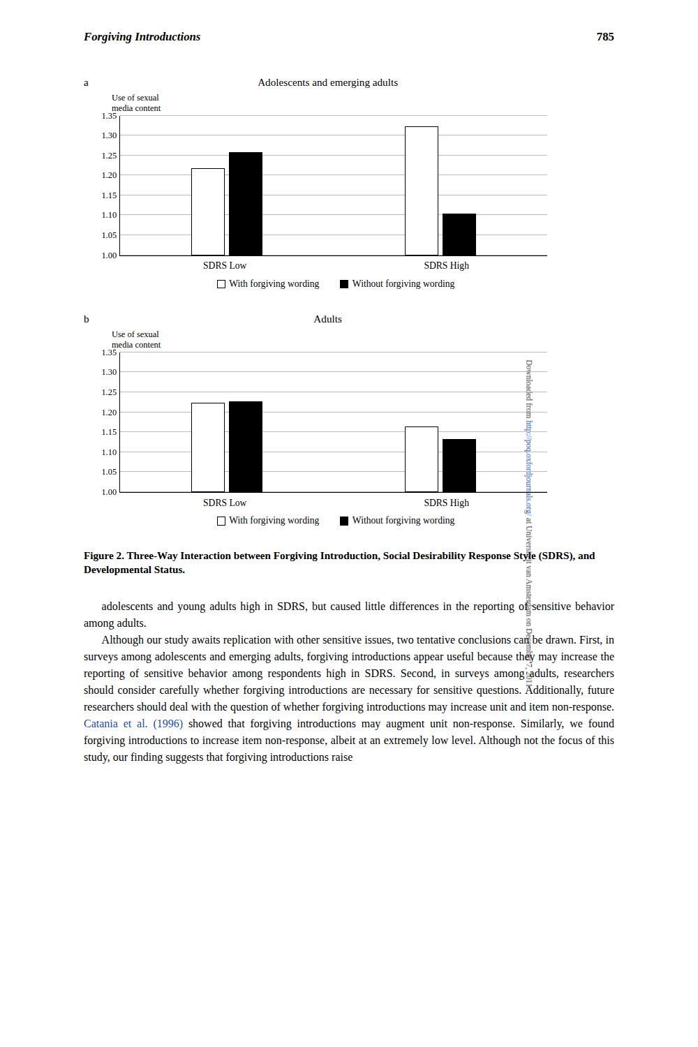Downloaded from http://poq.oxfordjournals.org/ at Universiteit van Amsterdam on December 7, 2011
Forgiving Introductions 785
a Adolescents and emerging adults
Use of sexual
media content
1.35
1.30
1.25
1.20
1.15
1.10
1.05
1.00
SDRS Low SDRS High
With forgiving wording Without forgiving wording
b Adults
Use of sexual
media content
1.35
1.30
1.25
1.20
1.15
1.10
1.05
1.00
SDRS Low SDRS High
With forgiving wording Without forgiving wording
Figure 2. Three-Way Interaction between Forgiving Introduction, Social Desirability Response Style (SDRS), and Developmental Status.
adolescents and young adults high in SDRS, but caused little differences in the reporting of sensitive behavior among adults.
Although our study awaits replication with other sensitive issues, two tentative conclusions can be drawn. First, in surveys among adolescents and emerging adults, forgiving introductions appear useful because they may increase the reporting of sensitive behavior among respondents high in SDRS. Second, in surveys among adults, researchers should consider carefully whether forgiving introductions are necessary for sensitive questions. Additionally, future researchers should deal with the question of whether forgiving introductions may increase unit and item non-response. Catania et al. (1996) showed that forgiving introductions may augment unit non-response. Similarly, we found forgiving introductions to increase item non-response, albeit at an extremely low level. Although not the focus of this study, our finding suggests that forgiving introductions raise